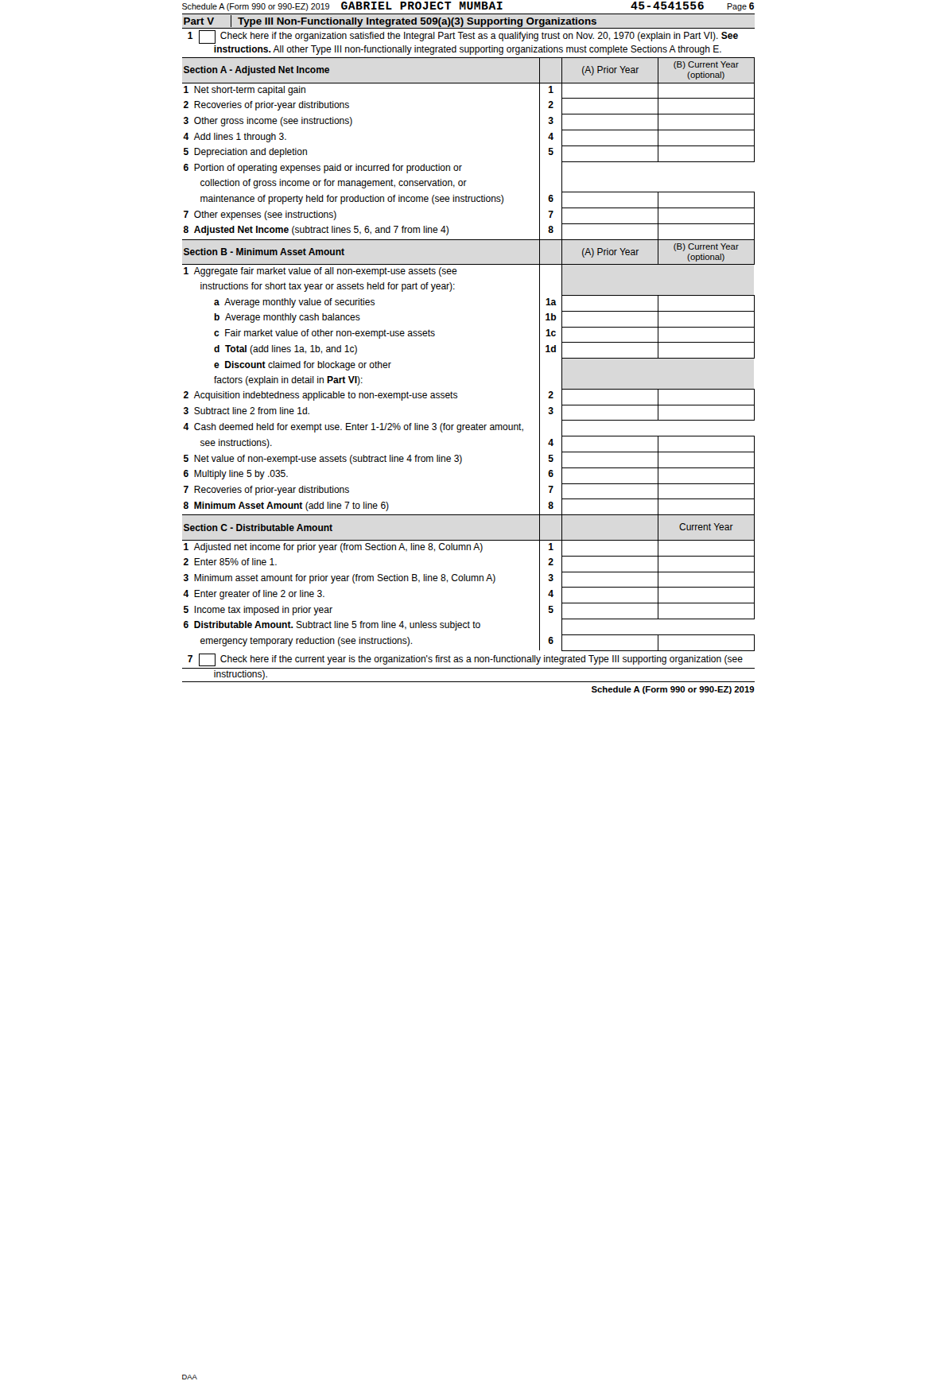Schedule A (Form 990 or 990-EZ) 2019 GABRIEL PROJECT MUMBAI 45-4541556 Page 6
Part V
Type III Non-Functionally Integrated 509(a)(3) Supporting Organizations
1
Check here if the organization satisfied the Integral Part Test as a qualifying trust on Nov. 20, 1970 (explain in Part VI). See
instructions. All other Type III non-functionally integrated supporting organizations must complete Sections A through E.
| Section A - Adjusted Net Income | | (A) Prior Year | (B) Current Year (optional) |
| 1 Net short-term capital gain | 1 | | |
| 2 Recoveries of prior-year distributions | 2 | | |
| 3 Other gross income (see instructions) | 3 | | |
| 4 Add lines 1 through 3. | 4 | | |
| 5 Depreciation and depletion | 5 | | |
| 6 Portion of operating expenses paid or incurred for production or | | | |
| collection of gross income or for management, conservation, or | | | |
| maintenance of property held for production of income (see instructions) | 6 | | |
| 7 Other expenses (see instructions) | 7 | | |
| 8 Adjusted Net Income (subtract lines 5, 6, and 7 from line 4) | 8 | | |
| Section B - Minimum Asset Amount | | (A) Prior Year | (B) Current Year (optional) |
| 1 Aggregate fair market value of all non-exempt-use assets (see | | | |
| instructions for short tax year or assets held for part of year): | | | |
| a Average monthly value of securities | 1a | | |
| b Average monthly cash balances | 1b | | |
| c Fair market value of other non-exempt-use assets | 1c | | |
| d Total (add lines 1a, 1b, and 1c) | 1d | | |
| e Discount claimed for blockage or other | | | |
| factors (explain in detail in Part VI ): | | | |
| 2 Acquisition indebtedness applicable to non-exempt-use assets | 2 | | |
| 3 Subtract line 2 from line 1d. | 3 | | |
| 4 Cash deemed held for exempt use. Enter 1-1/2% of line 3 (for greater amount, | | | |
| see instructions). | 4 | | |
| 5 Net value of non-exempt-use assets (subtract line 4 from line 3) | 5 | | |
| 6 Multiply line 5 by .035. | 6 | | |
| 7 Recoveries of prior-year distributions | 7 | | |
| 8 Minimum Asset Amount (add line 7 to line 6) | 8 | | |
| Section C - Distributable Amount | | | Current Year |
| 1 Adjusted net income for prior year (from Section A, line 8, Column A) | 1 | | |
| 2 Enter 85% of line 1. | 2 | | |
| 3 Minimum asset amount for prior year (from Section B, line 8, Column A) | 3 | | |
| 4 Enter greater of line 2 or line 3. | 4 | | |
| 5 Income tax imposed in prior year | 5 | | |
| 6 Distributable Amount. Subtract line 5 from line 4, unless subject to | | | |
| emergency temporary reduction (see instructions). | 6 | | |
7
Check here if the current year is the organization's first as a non-functionally integrated Type III supporting organization (see
instructions).
Schedule A (Form 990 or 990-EZ) 2019
DAA